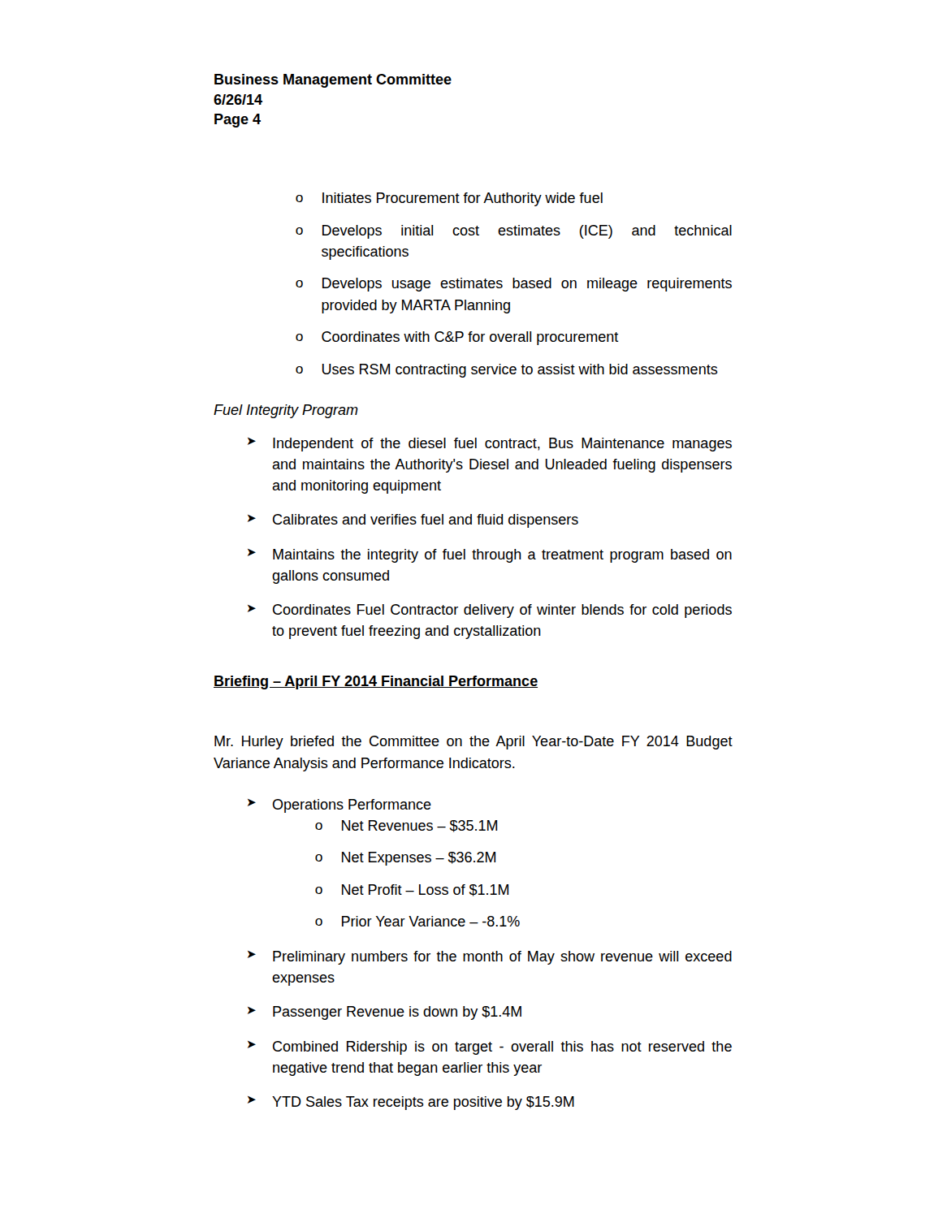Business Management Committee
6/26/14
Page 4
Initiates Procurement for Authority wide fuel
Develops initial cost estimates (ICE) and technical specifications
Develops usage estimates based on mileage requirements provided by MARTA Planning
Coordinates with C&P for overall procurement
Uses RSM contracting service to assist with bid assessments
Fuel Integrity Program
Independent of the diesel fuel contract, Bus Maintenance manages and maintains the Authority's Diesel and Unleaded fueling dispensers and monitoring equipment
Calibrates and verifies fuel and fluid dispensers
Maintains the integrity of fuel through a treatment program based on gallons consumed
Coordinates Fuel Contractor delivery of winter blends for cold periods to prevent fuel freezing and crystallization
Briefing – April FY 2014 Financial Performance
Mr. Hurley briefed the Committee on the April Year-to-Date FY 2014 Budget Variance Analysis and Performance Indicators.
Operations Performance
Net Revenues – $35.1M
Net Expenses – $36.2M
Net Profit – Loss of $1.1M
Prior Year Variance – -8.1%
Preliminary numbers for the month of May show revenue will exceed expenses
Passenger Revenue is down by $1.4M
Combined Ridership is on target - overall this has not reserved the negative trend that began earlier this year
YTD Sales Tax receipts are positive by $15.9M